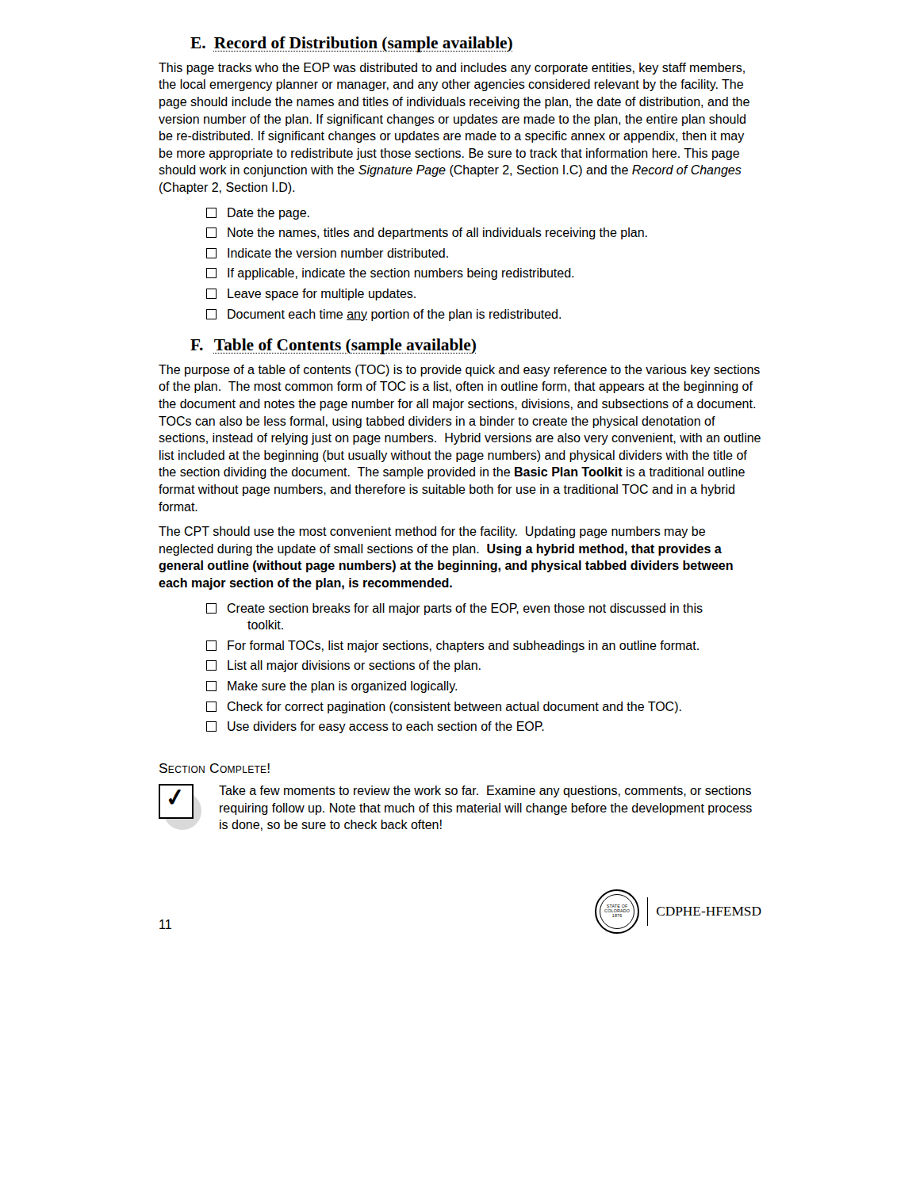E. Record of Distribution (sample available)
This page tracks who the EOP was distributed to and includes any corporate entities, key staff members, the local emergency planner or manager, and any other agencies considered relevant by the facility. The page should include the names and titles of individuals receiving the plan, the date of distribution, and the version number of the plan. If significant changes or updates are made to the plan, the entire plan should be re-distributed. If significant changes or updates are made to a specific annex or appendix, then it may be more appropriate to redistribute just those sections. Be sure to track that information here. This page should work in conjunction with the Signature Page (Chapter 2, Section I.C) and the Record of Changes (Chapter 2, Section I.D).
Date the page.
Note the names, titles and departments of all individuals receiving the plan.
Indicate the version number distributed.
If applicable, indicate the section numbers being redistributed.
Leave space for multiple updates.
Document each time any portion of the plan is redistributed.
F. Table of Contents (sample available)
The purpose of a table of contents (TOC) is to provide quick and easy reference to the various key sections of the plan. The most common form of TOC is a list, often in outline form, that appears at the beginning of the document and notes the page number for all major sections, divisions, and subsections of a document. TOCs can also be less formal, using tabbed dividers in a binder to create the physical denotation of sections, instead of relying just on page numbers. Hybrid versions are also very convenient, with an outline list included at the beginning (but usually without the page numbers) and physical dividers with the title of the section dividing the document. The sample provided in the Basic Plan Toolkit is a traditional outline format without page numbers, and therefore is suitable both for use in a traditional TOC and in a hybrid format.
The CPT should use the most convenient method for the facility. Updating page numbers may be neglected during the update of small sections of the plan. Using a hybrid method, that provides a general outline (without page numbers) at the beginning, and physical tabbed dividers between each major section of the plan, is recommended.
Create section breaks for all major parts of the EOP, even those not discussed in this toolkit.
For formal TOCs, list major sections, chapters and subheadings in an outline format.
List all major divisions or sections of the plan.
Make sure the plan is organized logically.
Check for correct pagination (consistent between actual document and the TOC).
Use dividers for easy access to each section of the EOP.
Section Complete!
✓
Take a few moments to review the work so far. Examine any questions, comments, or sections requiring follow up. Note that much of this material will change before the development process is done, so be sure to check back often!
11
STATE OF COLORADO
1876
CDPHE-HFEMSD